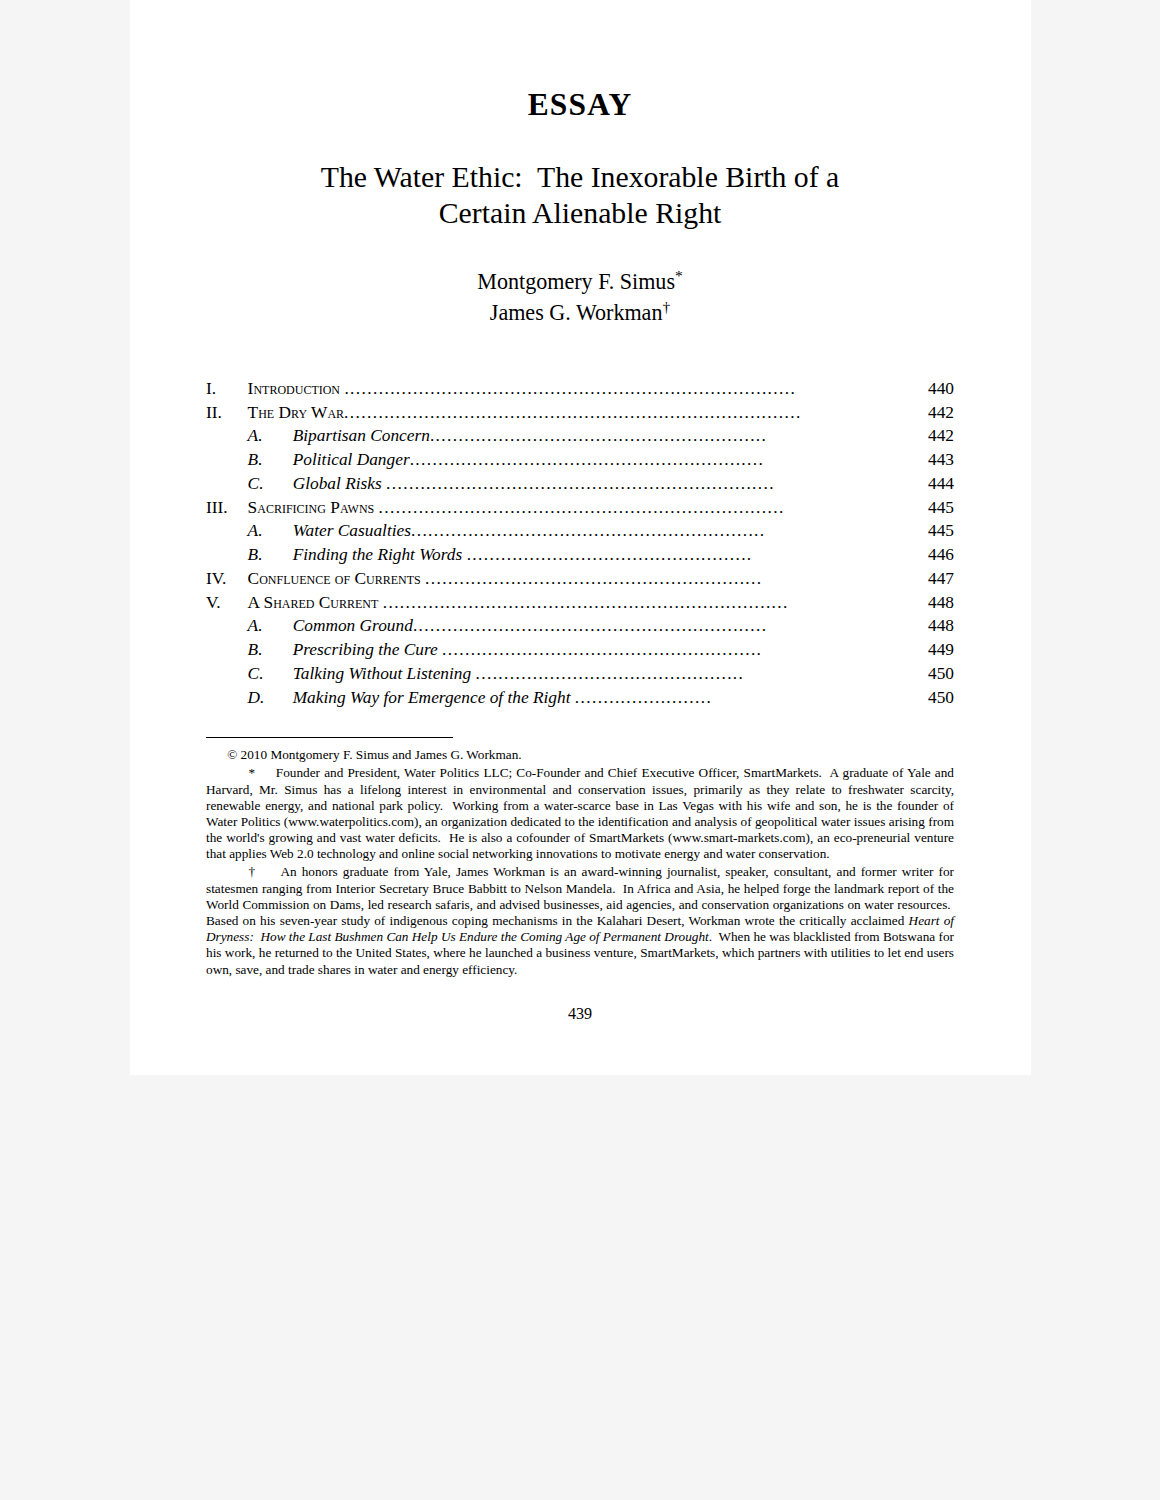ESSAY
The Water Ethic: The Inexorable Birth of a
Certain Alienable Right
Montgomery F. Simus*
James G. Workman†
| I. | Introduction ............................................................................... | 440 |
| II. | The Dry War ................................................................................ | 442 |
| | A. | Bipartisan Concern ........................................................... | 442 |
| | B. | Political Danger .............................................................. | 443 |
| | C. | Global Risks .................................................................... | 444 |
| III. | Sacrificing Pawns ....................................................................... | 445 |
| | A. | Water Casualties .............................................................. | 445 |
| | B. | Finding the Right Words .................................................. | 446 |
| IV. | Confluence of Currents ........................................................... | 447 |
| V. | A Shared Current ....................................................................... | 448 |
| | A. | Common Ground .............................................................. | 448 |
| | B. | Prescribing the Cure ........................................................ | 449 |
| | C. | Talking Without Listening ............................................... | 450 |
| | D. | Making Way for Emergence of the Right ........................ | 450 |
© 2010 Montgomery F. Simus and James G. Workman.
* Founder and President, Water Politics LLC; Co-Founder and Chief Executive Officer, SmartMarkets. A graduate of Yale and Harvard, Mr. Simus has a lifelong interest in environmental and conservation issues, primarily as they relate to freshwater scarcity, renewable energy, and national park policy. Working from a water-scarce base in Las Vegas with his wife and son, he is the founder of Water Politics (www.waterpolitics.com), an organization dedicated to the identification and analysis of geopolitical water issues arising from the world's growing and vast water deficits. He is also a cofounder of SmartMarkets (www.smart-markets.com), an eco-preneurial venture that applies Web 2.0 technology and online social networking innovations to motivate energy and water conservation.
† An honors graduate from Yale, James Workman is an award-winning journalist, speaker, consultant, and former writer for statesmen ranging from Interior Secretary Bruce Babbitt to Nelson Mandela. In Africa and Asia, he helped forge the landmark report of the World Commission on Dams, led research safaris, and advised businesses, aid agencies, and conservation organizations on water resources. Based on his seven-year study of indigenous coping mechanisms in the Kalahari Desert, Workman wrote the critically acclaimed Heart of Dryness: How the Last Bushmen Can Help Us Endure the Coming Age of Permanent Drought. When he was blacklisted from Botswana for his work, he returned to the United States, where he launched a business venture, SmartMarkets, which partners with utilities to let end users own, save, and trade shares in water and energy efficiency.
439